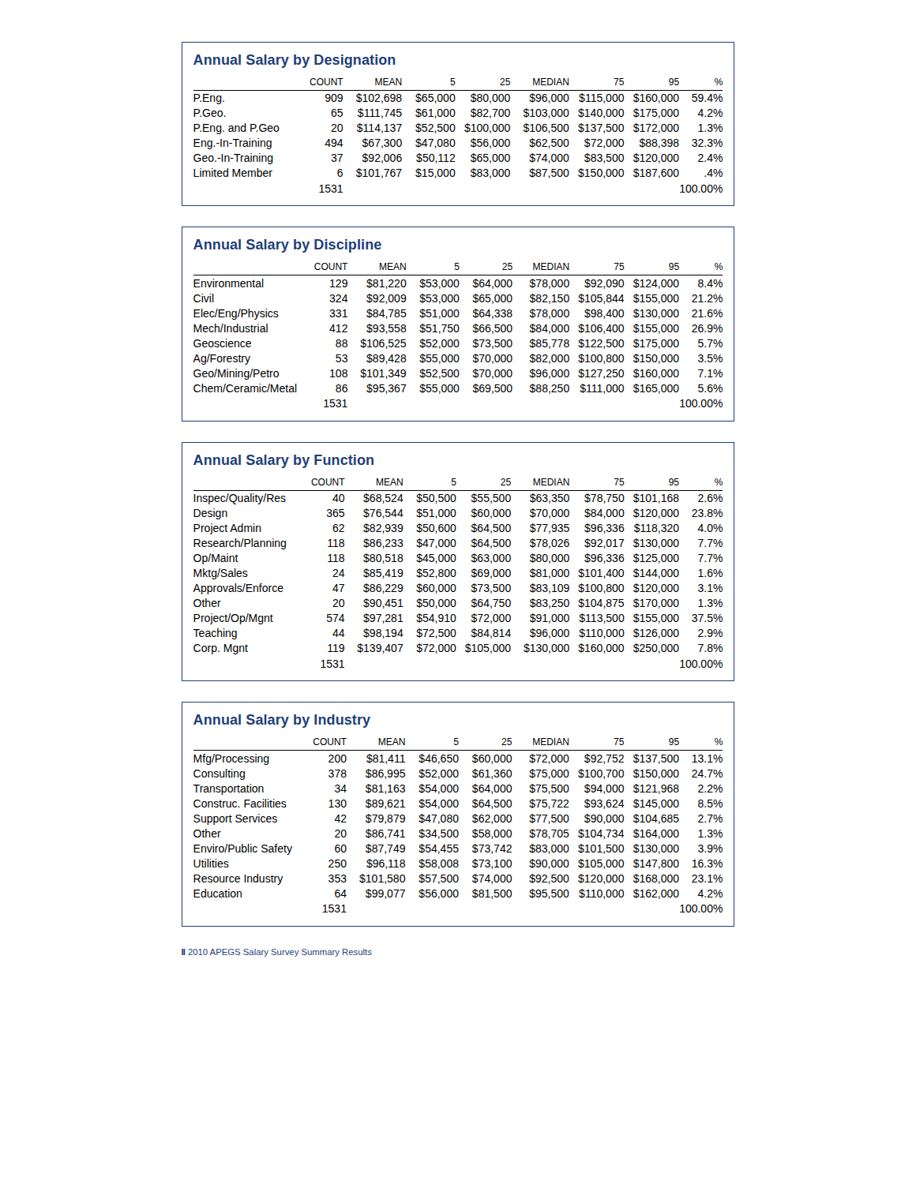Annual Salary by Designation
| | COUNT | MEAN | 5 | 25 | MEDIAN | 75 | 95 | % |
| --- | --- | --- | --- | --- | --- | --- | --- | --- |
| P.Eng. | 909 | $102,698 | $65,000 | $80,000 | $96,000 | $115,000 | $160,000 | 59.4% |
| P.Geo. | 65 | $111,745 | $61,000 | $82,700 | $103,000 | $140,000 | $175,000 | 4.2% |
| P.Eng. and P.Geo | 20 | $114,137 | $52,500 | $100,000 | $106,500 | $137,500 | $172,000 | 1.3% |
| Eng.-In-Training | 494 | $67,300 | $47,080 | $56,000 | $62,500 | $72,000 | $88,398 | 32.3% |
| Geo.-In-Training | 37 | $92,006 | $50,112 | $65,000 | $74,000 | $83,500 | $120,000 | 2.4% |
| Limited Member | 6 | $101,767 | $15,000 | $83,000 | $87,500 | $150,000 | $187,600 | .4% |
| | 1531 | | | | | | | 100.00% |
Annual Salary by Discipline
| | COUNT | MEAN | 5 | 25 | MEDIAN | 75 | 95 | % |
| --- | --- | --- | --- | --- | --- | --- | --- | --- |
| Environmental | 129 | $81,220 | $53,000 | $64,000 | $78,000 | $92,090 | $124,000 | 8.4% |
| Civil | 324 | $92,009 | $53,000 | $65,000 | $82,150 | $105,844 | $155,000 | 21.2% |
| Elec/Eng/Physics | 331 | $84,785 | $51,000 | $64,338 | $78,000 | $98,400 | $130,000 | 21.6% |
| Mech/Industrial | 412 | $93,558 | $51,750 | $66,500 | $84,000 | $106,400 | $155,000 | 26.9% |
| Geoscience | 88 | $106,525 | $52,000 | $73,500 | $85,778 | $122,500 | $175,000 | 5.7% |
| Ag/Forestry | 53 | $89,428 | $55,000 | $70,000 | $82,000 | $100,800 | $150,000 | 3.5% |
| Geo/Mining/Petro | 108 | $101,349 | $52,500 | $70,000 | $96,000 | $127,250 | $160,000 | 7.1% |
| Chem/Ceramic/Metal | 86 | $95,367 | $55,000 | $69,500 | $88,250 | $111,000 | $165,000 | 5.6% |
| | 1531 | | | | | | | 100.00% |
Annual Salary by Function
| | COUNT | MEAN | 5 | 25 | MEDIAN | 75 | 95 | % |
| --- | --- | --- | --- | --- | --- | --- | --- | --- |
| Inspec/Quality/Res | 40 | $68,524 | $50,500 | $55,500 | $63,350 | $78,750 | $101,168 | 2.6% |
| Design | 365 | $76,544 | $51,000 | $60,000 | $70,000 | $84,000 | $120,000 | 23.8% |
| Project Admin | 62 | $82,939 | $50,600 | $64,500 | $77,935 | $96,336 | $118,320 | 4.0% |
| Research/Planning | 118 | $86,233 | $47,000 | $64,500 | $78,026 | $92,017 | $130,000 | 7.7% |
| Op/Maint | 118 | $80,518 | $45,000 | $63,000 | $80,000 | $96,336 | $125,000 | 7.7% |
| Mktg/Sales | 24 | $85,419 | $52,800 | $69,000 | $81,000 | $101,400 | $144,000 | 1.6% |
| Approvals/Enforce | 47 | $86,229 | $60,000 | $73,500 | $83,109 | $100,800 | $120,000 | 3.1% |
| Other | 20 | $90,451 | $50,000 | $64,750 | $83,250 | $104,875 | $170,000 | 1.3% |
| Project/Op/Mgnt | 574 | $97,281 | $54,910 | $72,000 | $91,000 | $113,500 | $155,000 | 37.5% |
| Teaching | 44 | $98,194 | $72,500 | $84,814 | $96,000 | $110,000 | $126,000 | 2.9% |
| Corp. Mgnt | 119 | $139,407 | $72,000 | $105,000 | $130,000 | $160,000 | $250,000 | 7.8% |
| | 1531 | | | | | | | 100.00% |
Annual Salary by Industry
| | COUNT | MEAN | 5 | 25 | MEDIAN | 75 | 95 | % |
| --- | --- | --- | --- | --- | --- | --- | --- | --- |
| Mfg/Processing | 200 | $81,411 | $46,650 | $60,000 | $72,000 | $92,752 | $137,500 | 13.1% |
| Consulting | 378 | $86,995 | $52,000 | $61,360 | $75,000 | $100,700 | $150,000 | 24.7% |
| Transportation | 34 | $81,163 | $54,000 | $64,000 | $75,500 | $94,000 | $121,968 | 2.2% |
| Construc. Facilities | 130 | $89,621 | $54,000 | $64,500 | $75,722 | $93,624 | $145,000 | 8.5% |
| Support Services | 42 | $79,879 | $47,080 | $62,000 | $77,500 | $90,000 | $104,685 | 2.7% |
| Other | 20 | $86,741 | $34,500 | $58,000 | $78,705 | $104,734 | $164,000 | 1.3% |
| Enviro/Public Safety | 60 | $87,749 | $54,455 | $73,742 | $83,000 | $101,500 | $130,000 | 3.9% |
| Utilities | 250 | $96,118 | $58,008 | $73,100 | $90,000 | $105,000 | $147,800 | 16.3% |
| Resource Industry | 353 | $101,580 | $57,500 | $74,000 | $92,500 | $120,000 | $168,000 | 23.1% |
| Education | 64 | $99,077 | $56,000 | $81,500 | $95,500 | $110,000 | $162,000 | 4.2% |
| | 1531 | | | | | | | 100.00% |
II 2010 APEGS Salary Survey Summary Results